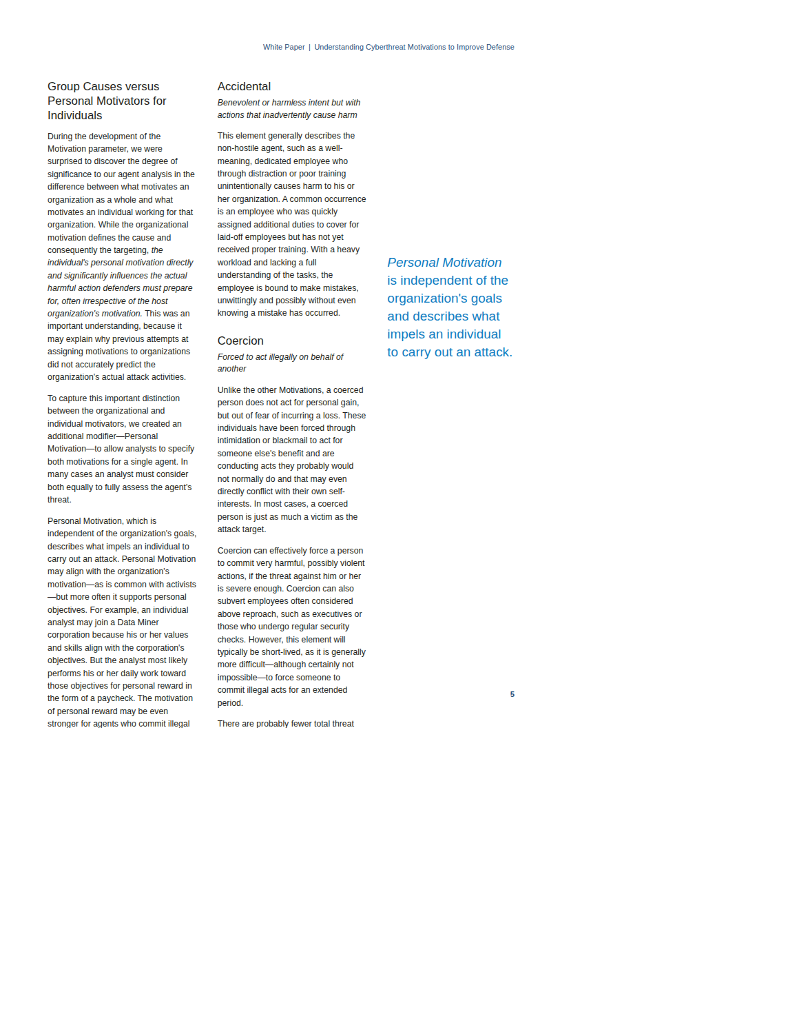White Paper|Understanding Cyberthreat Motivations to Improve Defense
Group Causes versus Personal Motivators for Individuals
During the development of the Motivation parameter, we were surprised to discover the degree of significance to our agent analysis in the difference between what motivates an organization as a whole and what motivates an individual working for that organization. While the organizational motivation defines the cause and consequently the targeting, the individual's personal motivation directly and significantly influences the actual harmful action defenders must prepare for, often irrespective of the host organization's motivation. This was an important understanding, because it may explain why previous attempts at assigning motivations to organizations did not accurately predict the organization's actual attack activities.
To capture this important distinction between the organizational and individual motivators, we created an additional modifier—Personal Motivation—to allow analysts to specify both motivations for a single agent. In many cases an analyst must consider both equally to fully assess the agent's threat.
Personal Motivation, which is independent of the organization's goals, describes what impels an individual to carry out an attack. Personal Motivation may align with the organization's motivation—as is common with activists—but more often it supports personal objectives. For example, an individual analyst may join a Data Miner corporation because his or her values and skills align with the corporation's objectives. But the analyst most likely performs his or her daily work toward those objectives for personal reward in the form of a paycheck. The motivation of personal reward may be even stronger for agents who commit illegal acts, as it is more difficult for someone to cross that line purely for altruistic reasons.
Elements of the
Motivation Parameter
The following are descriptions of the 10 elements we defined for the Motivation parameter.
Accidental
Benevolent or harmless intent but with actions that inadvertently cause harm
This element generally describes the non-hostile agent, such as a well-meaning, dedicated employee who through distraction or poor training unintentionally causes harm to his or her organization. A common occurrence is an employee who was quickly assigned additional duties to cover for laid-off employees but has not yet received proper training. With a heavy workload and lacking a full understanding of the tasks, the employee is bound to make mistakes, unwittingly and possibly without even knowing a mistake has occurred.
Coercion
Forced to act illegally on behalf of another
Unlike the other Motivations, a coerced person does not act for personal gain, but out of fear of incurring a loss. These individuals have been forced through intimidation or blackmail to act for someone else's benefit and are conducting acts they probably would not normally do and that may even directly conflict with their own self-interests. In most cases, a coerced person is just as much a victim as the attack target.
Coercion can effectively force a person to commit very harmful, possibly violent actions, if the threat against him or her is severe enough. Coercion can also subvert employees often considered above reproach, such as executives or those who undergo regular security checks. However, this element will typically be short-lived, as it is generally more difficult—although certainly not impossible—to force someone to commit illegal acts for an extended period.
There are probably fewer total threat agents driven by Coercion than by the other Motivations, but it can be a motivator for almost any kind of threat and must be considered when planning for risks. However, because of the general low incidence and non-specificity of Coercion, we list it in our Motivations mapping (Appendix: Motivation Assignment) only in places where we believe the probability of Coercion may be significantly increased.
Personal Motivation is independent of the organization's goals and describes what impels an individual to carry out an attack.
5